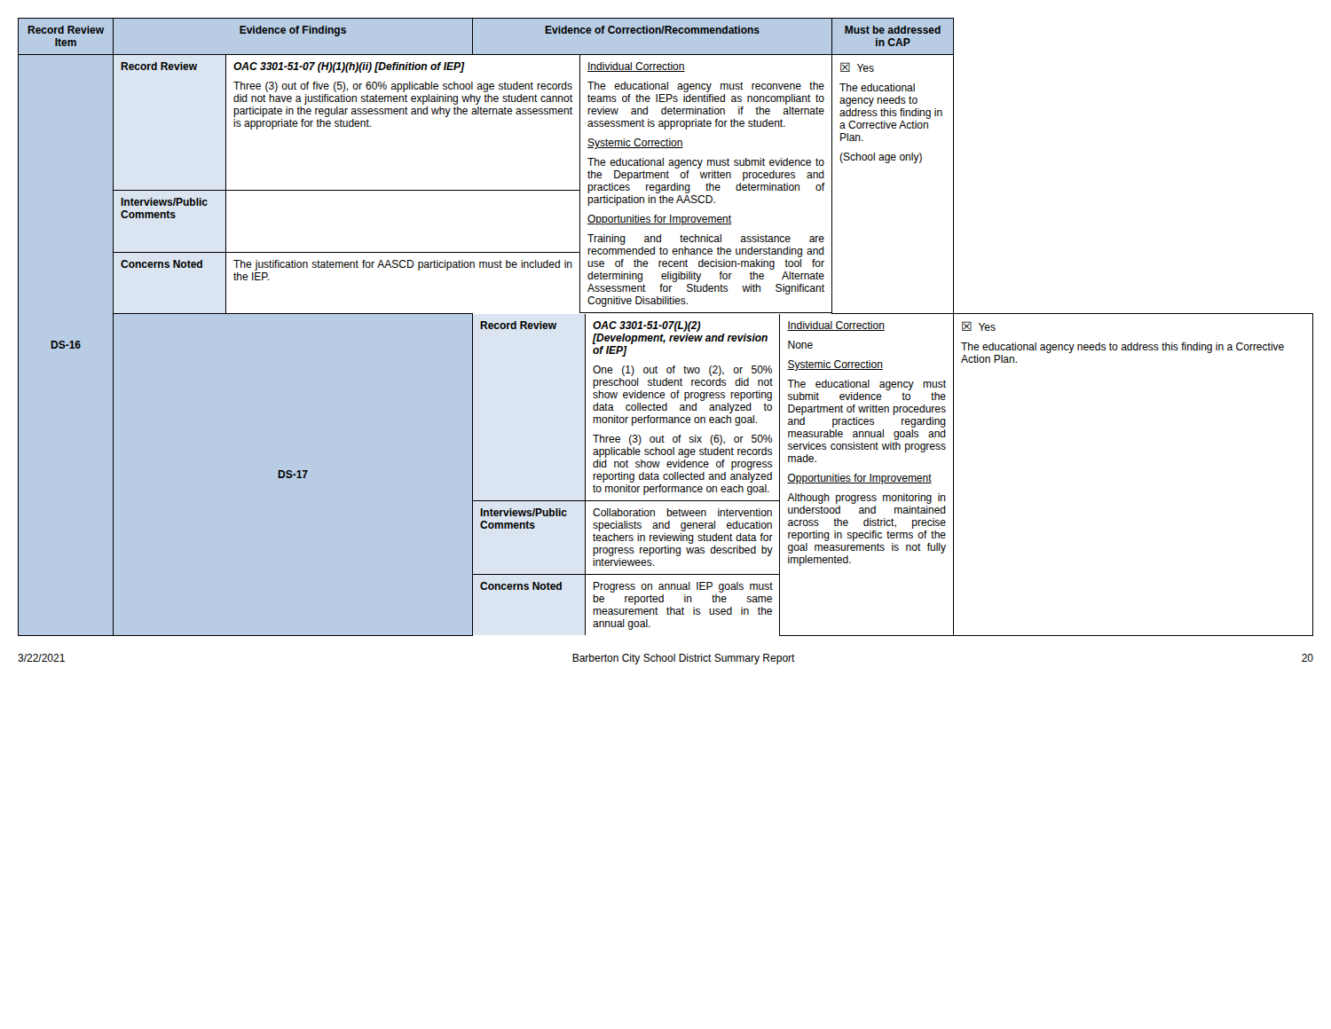| Record Review Item | Evidence of Findings | Evidence of Correction/Recommendations | Must be addressed in CAP |
| --- | --- | --- | --- |
| DS-16 | / Record Review / OAC 3301-51-07 (H)(1)(h)(ii) [Definition of IEP] Three (3) out of five (5), or 60% applicable school age student records did not have a justification statement explaining why the student cannot participate in the regular assessment and why the alternate assessment is appropriate for the student. / Individual Correction The educational agency must reconvene the teams of the IEPs identified as noncompliant to review and determination if the alternate assessment is appropriate for the student. Systemic Correction The educational agency must submit evidence to the Department of written procedures and practices regarding the determination of participation in the AASCD. Opportunities for Improvement Training and technical assistance are recommended to enhance the understanding and use of the recent decision-making tool for determining eligibility for the Alternate Assessment for Students with Significant Cognitive Disabilities. / / Interviews/Public Comments / / / Concerns Noted / The justification statement for AASCD participation must be included in the IEP. / | ☒ Yes The educational agency needs to address this finding in a Corrective Action Plan. (School age only) |
| DS-17 | / Record Review / OAC 3301-51-07(L)(2) [Development, review and revision of IEP] One (1) out of two (2), or 50% preschool student records did not show evidence of progress reporting data collected and analyzed to monitor performance on each goal. Three (3) out of six (6), or 50% applicable school age student records did not show evidence of progress reporting data collected and analyzed to monitor performance on each goal. / Individual Correction None Systemic Correction The educational agency must submit evidence to the Department of written procedures and practices regarding measurable annual goals and services consistent with progress made. Opportunities for Improvement Although progress monitoring in understood and maintained across the district, precise reporting in specific terms of the goal measurements is not fully implemented. / / Interviews/Public Comments / Collaboration between intervention specialists and general education teachers in reviewing student data for progress reporting was described by interviewees. / / Concerns Noted / Progress on annual IEP goals must be reported in the same measurement that is used in the annual goal. / | ☒ Yes The educational agency needs to address this finding in a Corrective Action Plan. |
3/22/2021
Barberton City School District Summary Report
20